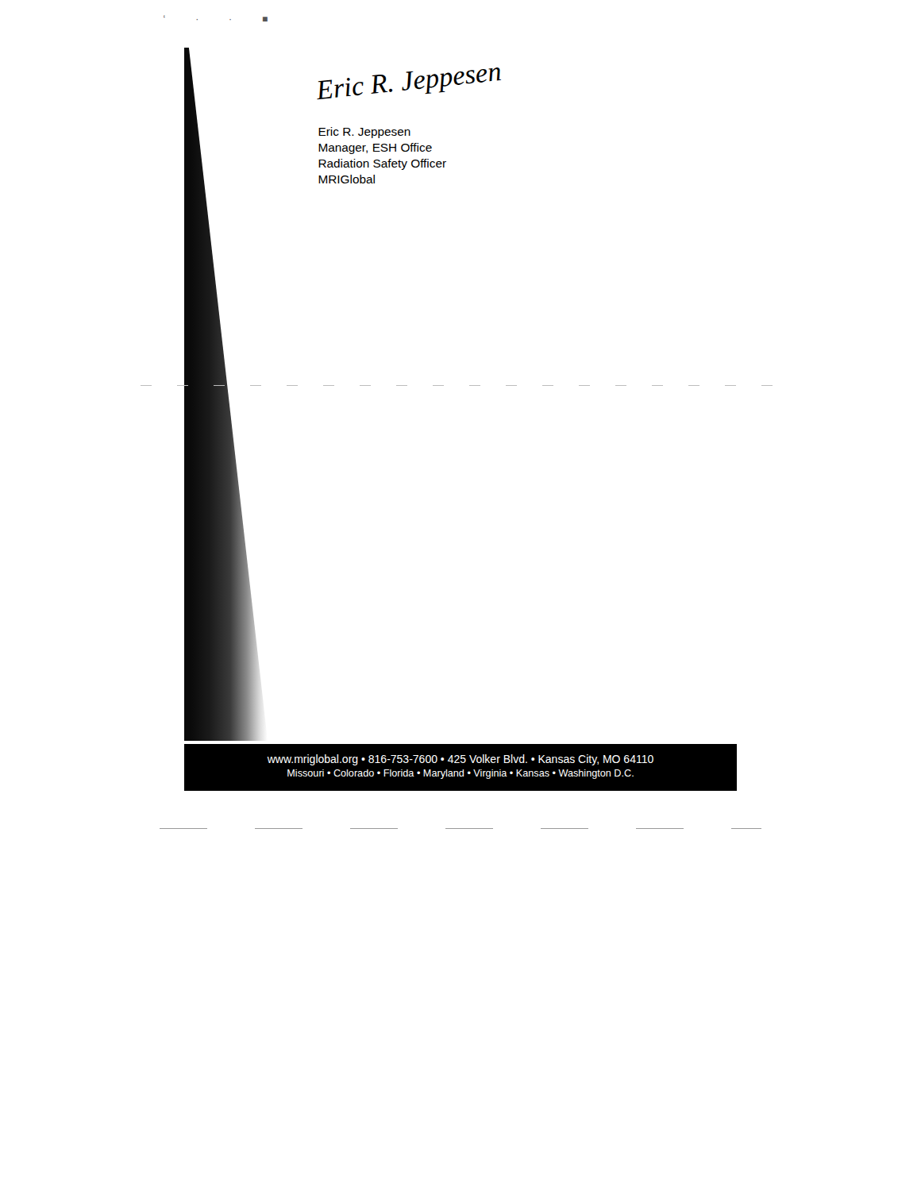‘ · · ■
Eric R. Jeppesen
Eric R. Jeppesen
Manager, ESH Office
Radiation Safety Officer
MRIGlobal
www.mriglobal.org • 816-753-7600 • 425 Volker Blvd. • Kansas City, MO 64110
Missouri • Colorado • Florida • Maryland • Virginia • Kansas • Washington D.C.